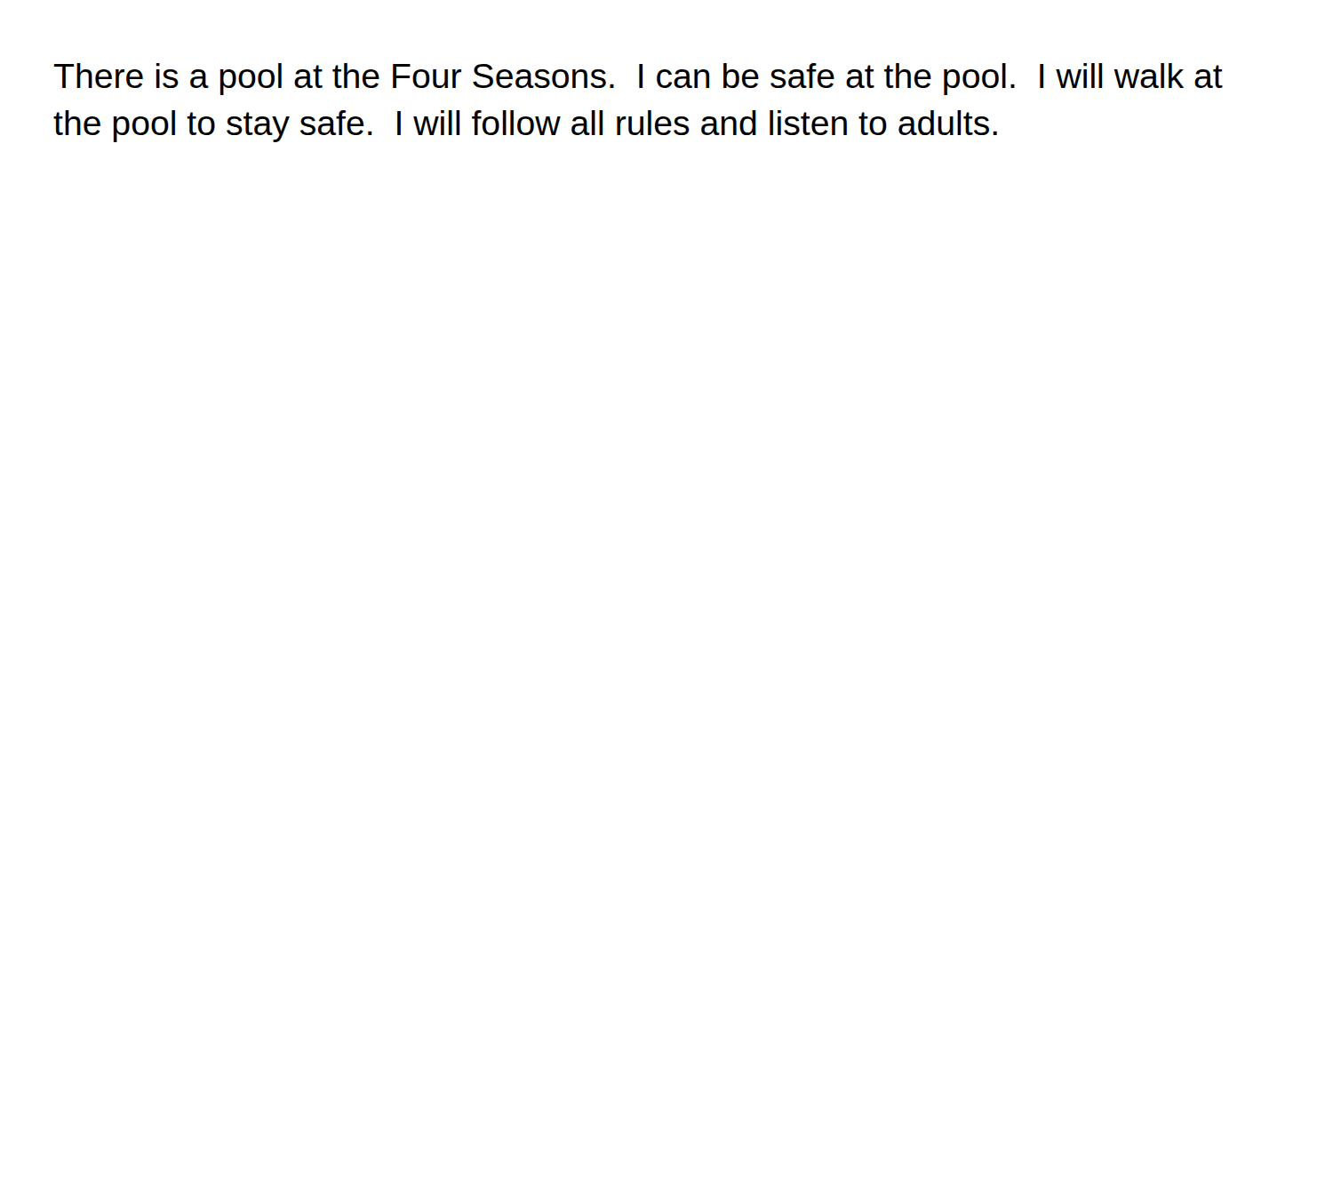There is a pool at the Four Seasons. I can be safe at the pool. I will walk at the pool to stay safe. I will follow all rules and listen to adults.